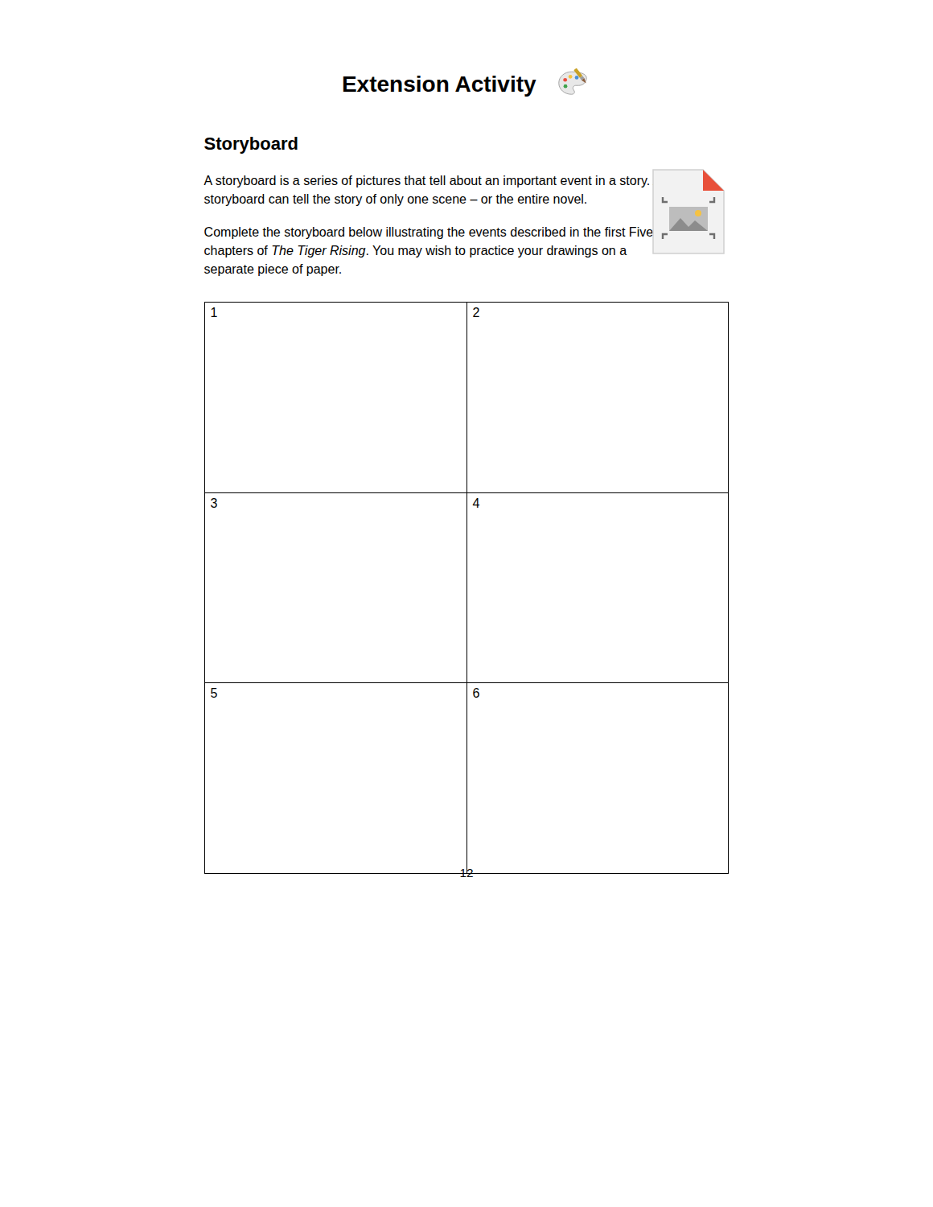Extension Activity
Storyboard
A storyboard is a series of pictures that tell about an important event in a story. A storyboard can tell the story of only one scene – or the entire novel.
Complete the storyboard below illustrating the events described in the first Five chapters of The Tiger Rising. You may wish to practice your drawings on a separate piece of paper.
| 1 | 2 |
| 3 | 4 |
| 5 | 6 |
12